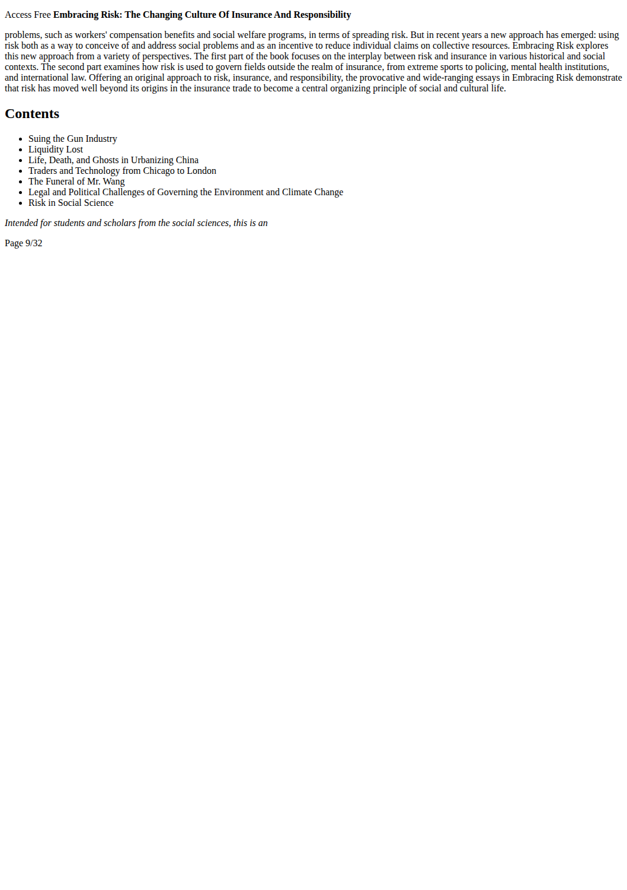Access Free Embracing Risk: The Changing Culture Of Insurance And Responsibility
problems, such as workers' compensation benefits and social welfare programs, in terms of spreading risk. But in recent years a new approach has emerged: using risk both as a way to conceive of and address social problems and as an incentive to reduce individual claims on collective resources. Embracing Risk explores this new approach from a variety of perspectives. The first part of the book focuses on the interplay between risk and insurance in various historical and social contexts. The second part examines how risk is used to govern fields outside the realm of insurance, from extreme sports to policing, mental health institutions, and international law. Offering an original approach to risk, insurance, and responsibility, the provocative and wide-ranging essays in Embracing Risk demonstrate that risk has moved well beyond its origins in the insurance trade to become a central organizing principle of social and cultural life.
Contents
Suing the Gun Industry
Liquidity Lost
Life, Death, and Ghosts in Urbanizing China
Traders and Technology from Chicago to London
The Funeral of Mr. Wang
Legal and Political Challenges of Governing the Environment and Climate Change
Risk in Social Science
Intended for students and scholars from the social sciences, this is an
Page 9/32